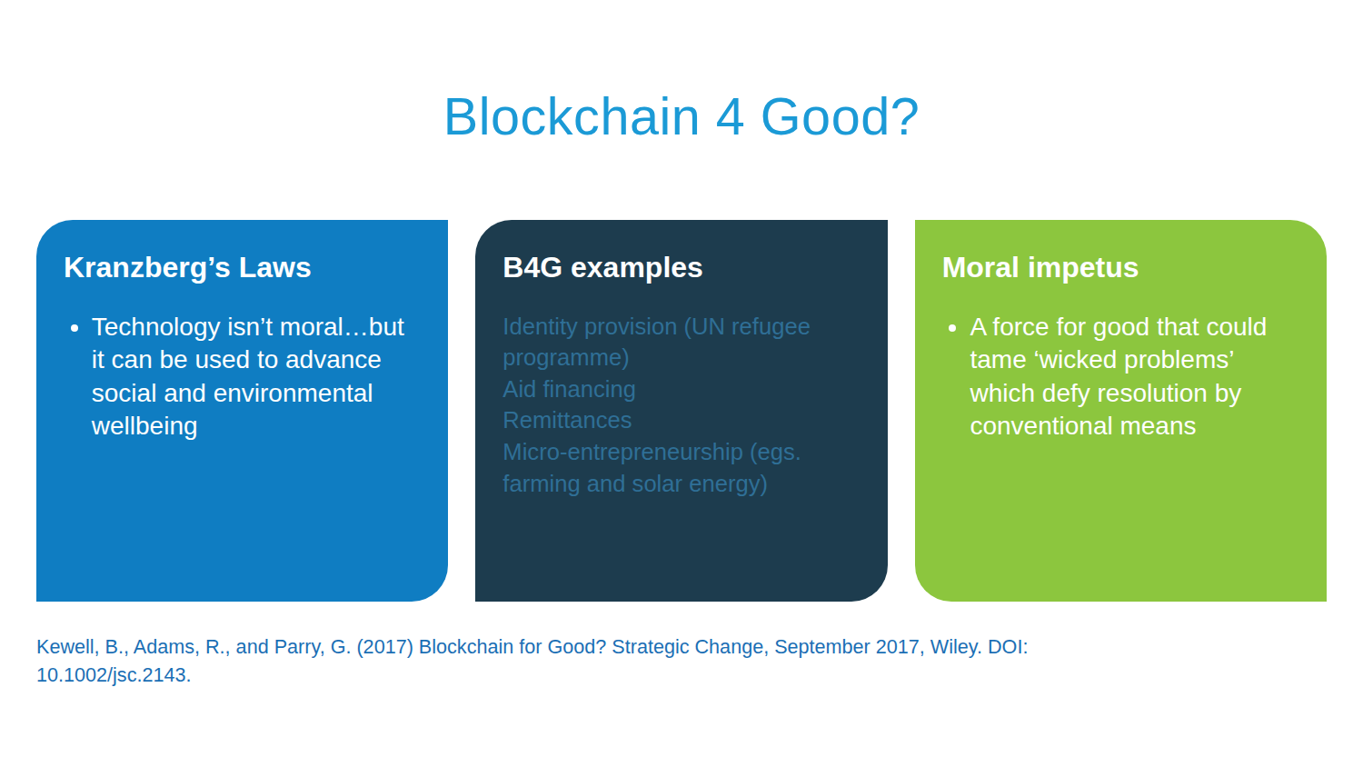Blockchain 4 Good?
Kranzberg’s Laws
Technology isn’t moral…but it can be used to advance social and environmental wellbeing
B4G examples
Identity provision (UN refugee programme)
Aid financing
Remittances
Micro-entrepreneurship (egs. farming and solar energy)
Moral impetus
A force for good that could tame ‘wicked problems’ which defy resolution by conventional means
Kewell, B., Adams, R., and Parry, G. (2017) Blockchain for Good? Strategic Change, September 2017, Wiley. DOI: 10.1002/jsc.2143.